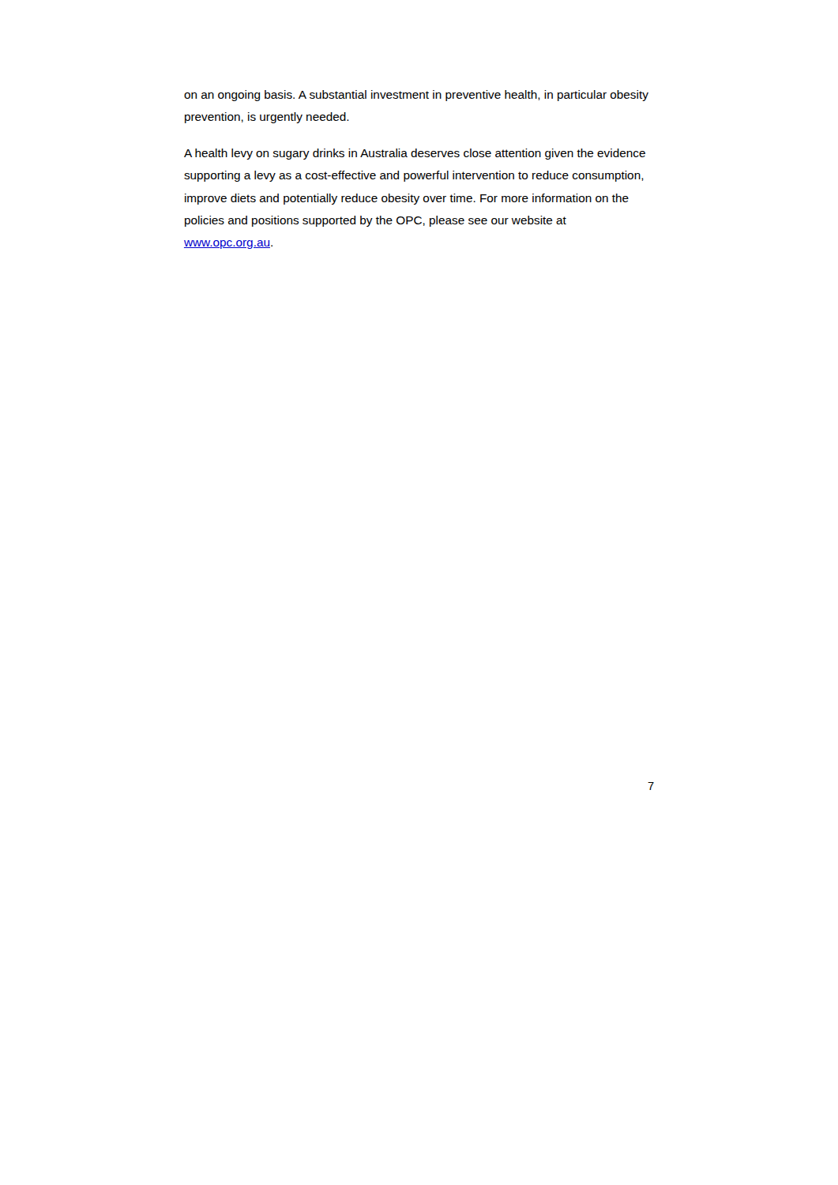on an ongoing basis. A substantial investment in preventive health, in particular obesity prevention, is urgently needed.
A health levy on sugary drinks in Australia deserves close attention given the evidence supporting a levy as a cost-effective and powerful intervention to reduce consumption, improve diets and potentially reduce obesity over time. For more information on the policies and positions supported by the OPC, please see our website at www.opc.org.au.
7